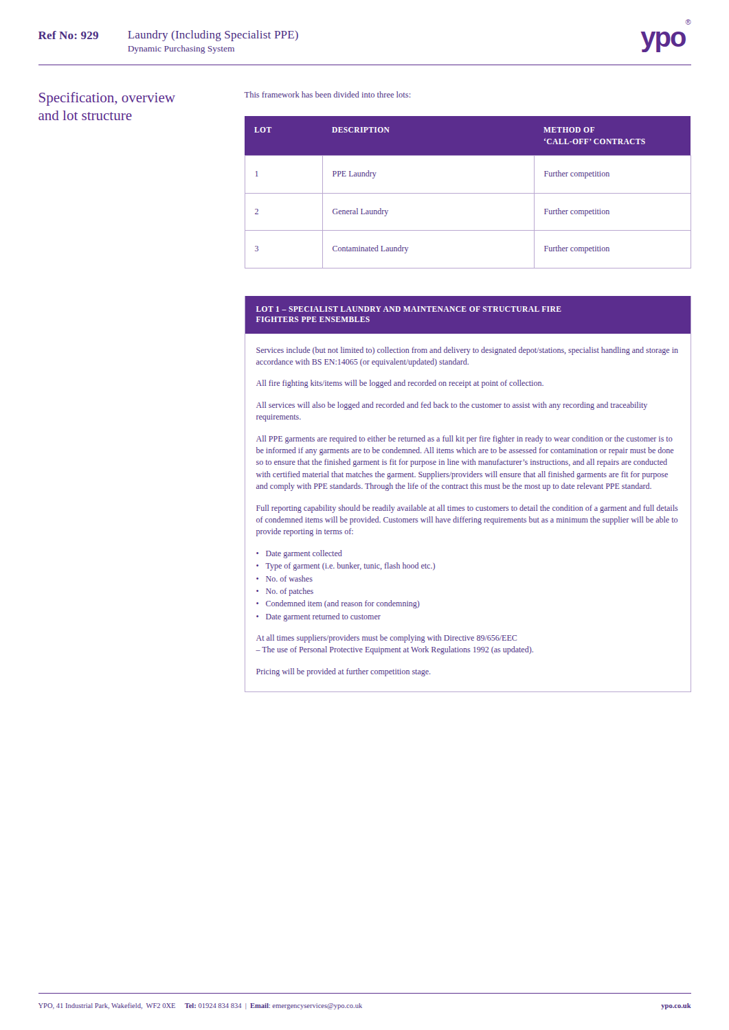Ref No: 929
Laundry (Including Specialist PPE)
Dynamic Purchasing System
ypo®
Specification, overview
and lot structure
This framework has been divided into three lots:
| Lot | Description | Method of ‘call-off’ contracts |
| --- | --- | --- |
| 1 | PPE Laundry | Further competition |
| 2 | General Laundry | Further competition |
| 3 | Contaminated Laundry | Further competition |
Lot 1 – Specialist laundry and maintenance of structural fire
fighters PPE ensembles
Services include (but not limited to) collection from and delivery to designated depot/stations, specialist handling and storage in accordance with BS EN:14065 (or equivalent/updated) standard.
All fire fighting kits/items will be logged and recorded on receipt at point of collection.
All services will also be logged and recorded and fed back to the customer to assist with any recording and traceability requirements.
All PPE garments are required to either be returned as a full kit per fire fighter in ready to wear condition or the customer is to be informed if any garments are to be condemned. All items which are to be assessed for contamination or repair must be done so to ensure that the finished garment is fit for purpose in line with manufacturer’s instructions, and all repairs are conducted with certified material that matches the garment. Suppliers/providers will ensure that all finished garments are fit for purpose and comply with PPE standards. Through the life of the contract this must be the most up to date relevant PPE standard.
Full reporting capability should be readily available at all times to customers to detail the condition of a garment and full details of condemned items will be provided. Customers will have differing requirements but as a minimum the supplier will be able to provide reporting in terms of:
Date garment collected
Type of garment (i.e. bunker, tunic, flash hood etc.)
No. of washes
No. of patches
Condemned item (and reason for condemning)
Date garment returned to customer
At all times suppliers/providers must be complying with Directive 89/656/EEC
– The use of Personal Protective Equipment at Work Regulations 1992 (as updated).
Pricing will be provided at further competition stage.
YPO, 41 Industrial Park, Wakefield, WF2 0XE Tel: 01924 834 834 | Email: emergencyservices@ypo.co.uk
ypo.co.uk